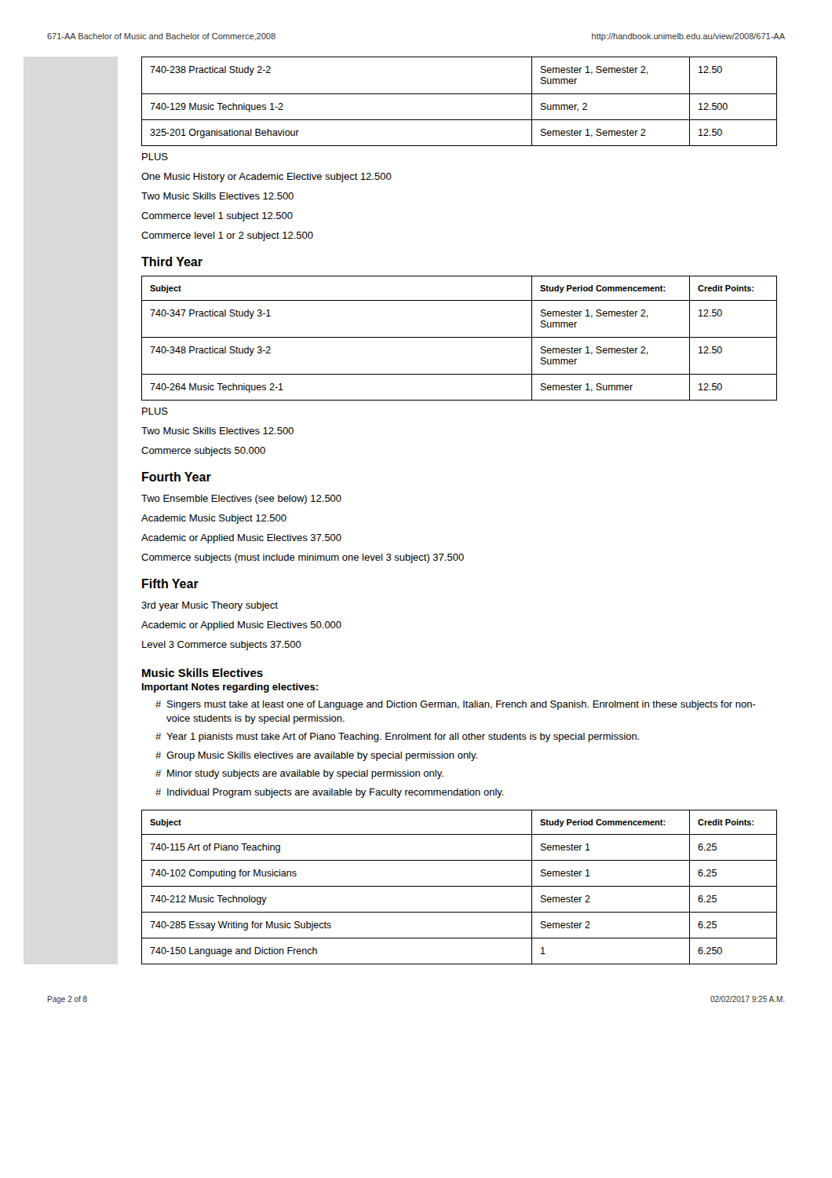671-AA Bachelor of Music and Bachelor of Commerce,2008
http://handbook.unimelb.edu.au/view/2008/671-AA
| 740-238 Practical Study 2-2 | Semester 1, Semester 2, Summer | 12.50 |
| 740-129 Music Techniques 1-2 | Summer, 2 | 12.500 |
| 325-201 Organisational Behaviour | Semester 1, Semester 2 | 12.50 |
PLUS
One Music History or Academic Elective subject 12.500
Two Music Skills Electives 12.500
Commerce level 1 subject 12.500
Commerce level 1 or 2 subject 12.500
Third Year
| Subject | Study Period Commencement: | Credit Points: |
| --- | --- | --- |
| 740-347 Practical Study 3-1 | Semester 1, Semester 2, Summer | 12.50 |
| 740-348 Practical Study 3-2 | Semester 1, Semester 2, Summer | 12.50 |
| 740-264 Music Techniques 2-1 | Semester 1, Summer | 12.50 |
PLUS
Two Music Skills Electives 12.500
Commerce subjects 50.000
Fourth Year
Two Ensemble Electives (see below) 12.500
Academic Music Subject 12.500
Academic or Applied Music Electives 37.500
Commerce subjects (must include minimum one level 3 subject) 37.500
Fifth Year
3rd year Music Theory subject
Academic or Applied Music Electives 50.000
Level 3 Commerce subjects 37.500
Music Skills Electives
Important Notes regarding electives:
Singers must take at least one of Language and Diction German, Italian, French and Spanish. Enrolment in these subjects for non-voice students is by special permission.
Year 1 pianists must take Art of Piano Teaching. Enrolment for all other students is by special permission.
Group Music Skills electives are available by special permission only.
Minor study subjects are available by special permission only.
Individual Program subjects are available by Faculty recommendation only.
| Subject | Study Period Commencement: | Credit Points: |
| --- | --- | --- |
| 740-115 Art of Piano Teaching | Semester 1 | 6.25 |
| 740-102 Computing for Musicians | Semester 1 | 6.25 |
| 740-212 Music Technology | Semester 2 | 6.25 |
| 740-285 Essay Writing for Music Subjects | Semester 2 | 6.25 |
| 740-150 Language and Diction French | 1 | 6.250 |
Page 2 of 8
02/02/2017 9:25 A.M.